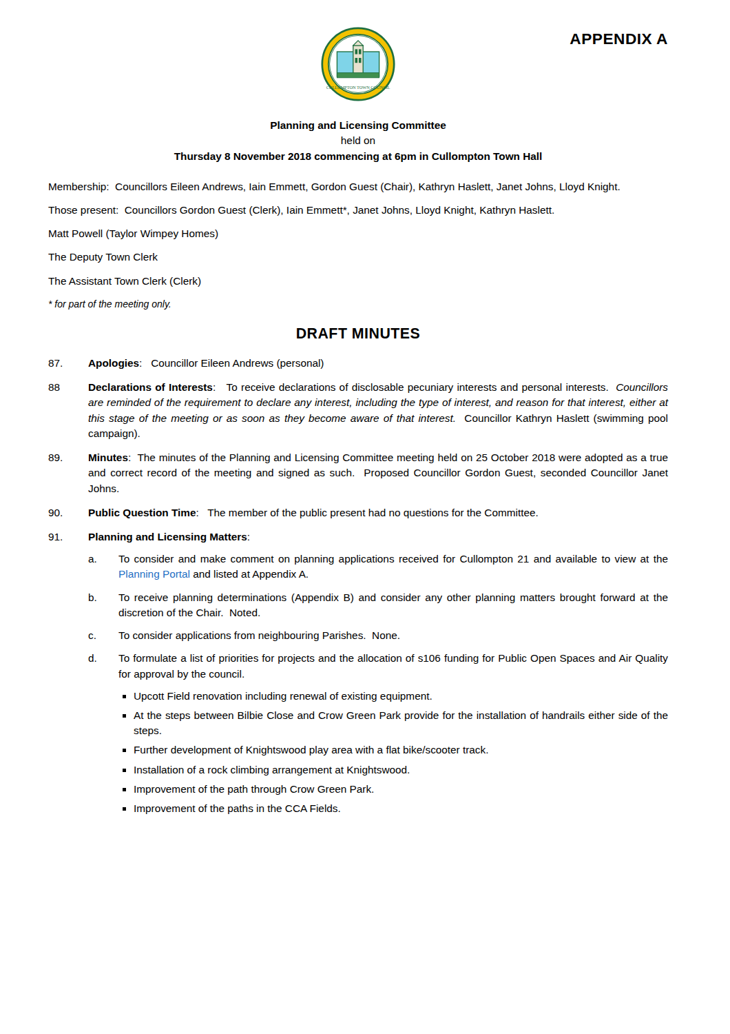APPENDIX A
CULLOMPTON TOWN COUNCIL
Planning and Licensing Committee
held on
Thursday 8 November 2018 commencing at 6pm in Cullompton Town Hall
Membership: Councillors Eileen Andrews, Iain Emmett, Gordon Guest (Chair), Kathryn Haslett, Janet Johns, Lloyd Knight.
Those present: Councillors Gordon Guest (Clerk), Iain Emmett*, Janet Johns, Lloyd Knight, Kathryn Haslett.
Matt Powell (Taylor Wimpey Homes)
The Deputy Town Clerk
The Assistant Town Clerk (Clerk)
* for part of the meeting only.
DRAFT MINUTES
87. Apologies: Councillor Eileen Andrews (personal)
88 Declarations of Interests: To receive declarations of disclosable pecuniary interests and personal interests. Councillors are reminded of the requirement to declare any interest, including the type of interest, and reason for that interest, either at this stage of the meeting or as soon as they become aware of that interest. Councillor Kathryn Haslett (swimming pool campaign).
89. Minutes: The minutes of the Planning and Licensing Committee meeting held on 25 October 2018 were adopted as a true and correct record of the meeting and signed as such. Proposed Councillor Gordon Guest, seconded Councillor Janet Johns.
90. Public Question Time: The member of the public present had no questions for the Committee.
91. Planning and Licensing Matters:
a. To consider and make comment on planning applications received for Cullompton 21 and available to view at the Planning Portal and listed at Appendix A.
b. To receive planning determinations (Appendix B) and consider any other planning matters brought forward at the discretion of the Chair. Noted.
c. To consider applications from neighbouring Parishes. None.
d. To formulate a list of priorities for projects and the allocation of s106 funding for Public Open Spaces and Air Quality for approval by the council.
Upcott Field renovation including renewal of existing equipment.
At the steps between Bilbie Close and Crow Green Park provide for the installation of handrails either side of the steps.
Further development of Knightswood play area with a flat bike/scooter track.
Installation of a rock climbing arrangement at Knightswood.
Improvement of the path through Crow Green Park.
Improvement of the paths in the CCA Fields.